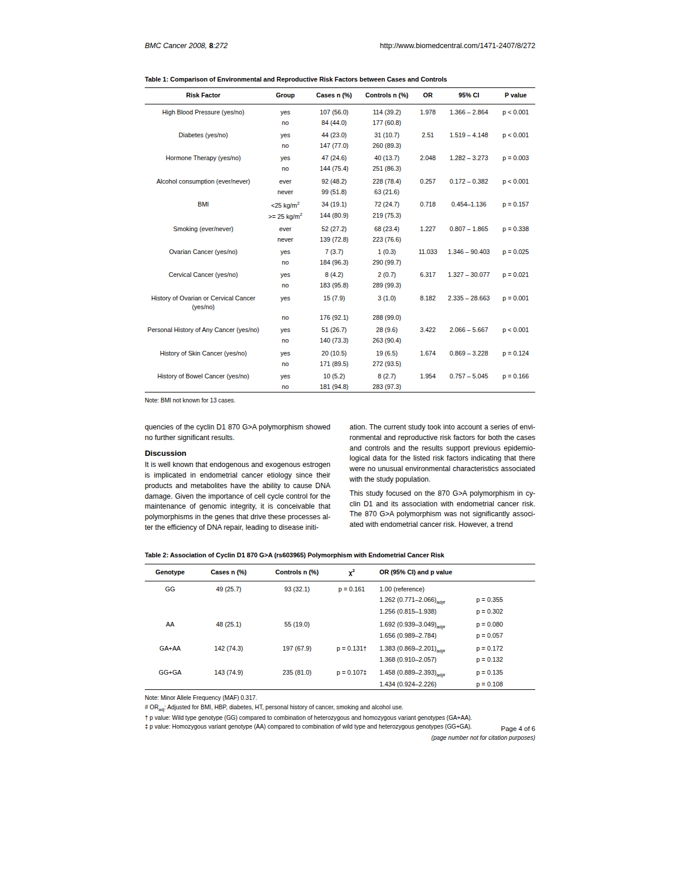BMC Cancer 2008, 8:272
http://www.biomedcentral.com/1471-2407/8/272
Table 1: Comparison of Environmental and Reproductive Risk Factors between Cases and Controls
| Risk Factor | Group | Cases n (%) | Controls n (%) | OR | 95% CI | P value |
| --- | --- | --- | --- | --- | --- | --- |
| High Blood Pressure (yes/no) | yes | 107 (56.0) | 114 (39.2) | 1.978 | 1.366 – 2.864 | p < 0.001 |
| | no | 84 (44.0) | 177 (60.8) | | | |
| Diabetes (yes/no) | yes | 44 (23.0) | 31 (10.7) | 2.51 | 1.519 – 4.148 | p < 0.001 |
| | no | 147 (77.0) | 260 (89.3) | | | |
| Hormone Therapy (yes/no) | yes | 47 (24.6) | 40 (13.7) | 2.048 | 1.282 – 3.273 | p = 0.003 |
| | no | 144 (75.4) | 251 (86.3) | | | |
| Alcohol consumption (ever/never) | ever | 92 (48.2) | 228 (78.4) | 0.257 | 0.172 – 0.382 | p < 0.001 |
| | never | 99 (51.8) | 63 (21.6) | | | |
| BMI | <25 kg/m 2 | 34 (19.1) | 72 (24.7) | 0.718 | 0.454–1.136 | p = 0.157 |
| | >= 25 kg/m 2 | 144 (80.9) | 219 (75.3) | | | |
| Smoking (ever/never) | ever | 52 (27.2) | 68 (23.4) | 1.227 | 0.807 – 1.865 | p = 0.338 |
| | never | 139 (72.8) | 223 (76.6) | | | |
| Ovarian Cancer (yes/no) | yes | 7 (3.7) | 1 (0.3) | 11.033 | 1.346 – 90.403 | p = 0.025 |
| | no | 184 (96.3) | 290 (99.7) | | | |
| Cervical Cancer (yes/no) | yes | 8 (4.2) | 2 (0.7) | 6.317 | 1.327 – 30.077 | p = 0.021 |
| | no | 183 (95.8) | 289 (99.3) | | | |
| History of Ovarian or Cervical Cancer (yes/no) | yes | 15 (7.9) | 3 (1.0) | 8.182 | 2.335 – 28.663 | p = 0.001 |
| | no | 176 (92.1) | 288 (99.0) | | | |
| Personal History of Any Cancer (yes/no) | yes | 51 (26.7) | 28 (9.6) | 3.422 | 2.066 – 5.667 | p < 0.001 |
| | no | 140 (73.3) | 263 (90.4) | | | |
| History of Skin Cancer (yes/no) | yes | 20 (10.5) | 19 (6.5) | 1.674 | 0.869 – 3.228 | p = 0.124 |
| | no | 171 (89.5) | 272 (93.5) | | | |
| History of Bowel Cancer (yes/no) | yes | 10 (5.2) | 8 (2.7) | 1.954 | 0.757 – 5.045 | p = 0.166 |
| | no | 181 (94.8) | 283 (97.3) | | | |
Note: BMI not known for 13 cases.
quencies of the cyclin D1 870 G>A polymorphism showed no further significant results.
Discussion
It is well known that endogenous and exogenous estrogen is implicated in endometrial cancer etiology since their products and metabolites have the ability to cause DNA damage. Given the importance of cell cycle control for the maintenance of genomic integrity, it is conceivable that polymorphisms in the genes that drive these processes alter the efficiency of DNA repair, leading to disease initi-
ation. The current study took into account a series of environmental and reproductive risk factors for both the cases and controls and the results support previous epidemiological data for the listed risk factors indicating that there were no unusual environmental characteristics associated with the study population.
This study focused on the 870 G>A polymorphism in cyclin D1 and its association with endometrial cancer risk. The 870 G>A polymorphism was not significantly associated with endometrial cancer risk. However, a trend
Table 2: Association of Cyclin D1 870 G>A (rs603965) Polymorphism with Endometrial Cancer Risk
| Genotype | Cases n (%) | Controls n (%) | χ 2 | OR (95% CI) and p value |
| --- | --- | --- | --- | --- |
| GG | 49 (25.7) | 93 (32.1) | p = 0.161 | 1.00 (reference) |
| | | | | 1.262 (0.771–2.066) adj# p = 0.355 |
| | | | | 1.256 (0.815–1.938) p = 0.302 |
| AA | 48 (25.1) | 55 (19.0) | | 1.692 (0.939–3.049) adj# p = 0.080 |
| | | | | 1.656 (0.989–2.784) p = 0.057 |
| GA+AA | 142 (74.3) | 197 (67.9) | p = 0.131† | 1.383 (0.869–2.201) adj# p = 0.172 |
| | | | | 1.368 (0.910–2.057) p = 0.132 |
| GG+GA | 143 (74.9) | 235 (81.0) | p = 0.107‡ | 1.458 (0.889–2.393) adj# p = 0.135 |
| | | | | 1.434 (0.924–2.226) p = 0.108 |
Note: Minor Allele Frequency (MAF) 0.317.
# ORadj: Adjusted for BMI, HBP, diabetes, HT, personal history of cancer, smoking and alcohol use.
† p value: Wild type genotype (GG) compared to combination of heterozygous and homozygous variant genotypes (GA+AA).
‡ p value: Homozygous variant genotype (AA) compared to combination of wild type and heterozygous genotypes (GG+GA).
Page 4 of 6
(page number not for citation purposes)